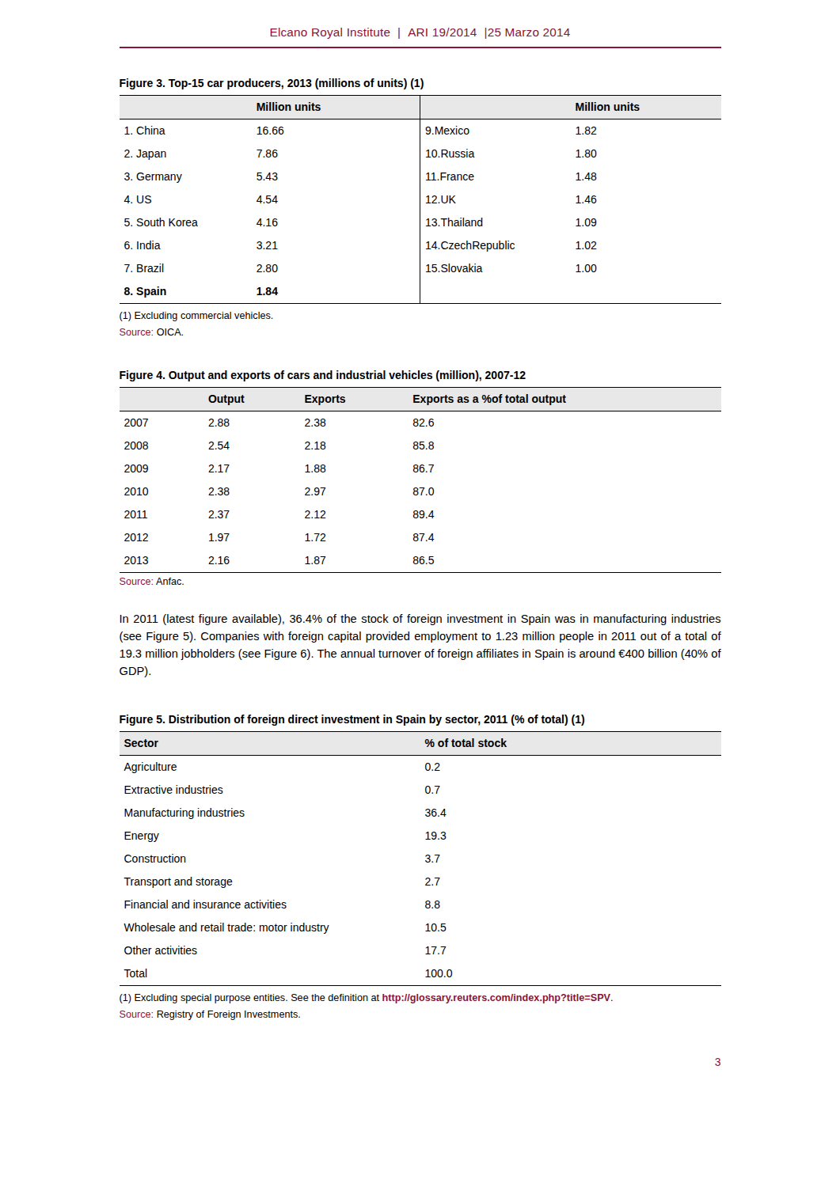Elcano Royal Institute | ARI 19/2014 |25 Marzo 2014
Figure 3. Top-15 car producers, 2013 (millions of units) (1)
| | Million units | | Million units |
| --- | --- | --- | --- |
| 1. China | 16.66 | 9.Mexico | 1.82 |
| 2. Japan | 7.86 | 10.Russia | 1.80 |
| 3. Germany | 5.43 | 11.France | 1.48 |
| 4. US | 4.54 | 12.UK | 1.46 |
| 5. South Korea | 4.16 | 13.Thailand | 1.09 |
| 6. India | 3.21 | 14.CzechRepublic | 1.02 |
| 7. Brazil | 2.80 | 15.Slovakia | 1.00 |
| 8. Spain | 1.84 | | |
(1) Excluding commercial vehicles.
Source: OICA.
Figure 4. Output and exports of cars and industrial vehicles (million), 2007-12
| | Output | Exports | Exports as a %of total output |
| --- | --- | --- | --- |
| 2007 | 2.88 | 2.38 | 82.6 |
| 2008 | 2.54 | 2.18 | 85.8 |
| 2009 | 2.17 | 1.88 | 86.7 |
| 2010 | 2.38 | 2.97 | 87.0 |
| 2011 | 2.37 | 2.12 | 89.4 |
| 2012 | 1.97 | 1.72 | 87.4 |
| 2013 | 2.16 | 1.87 | 86.5 |
Source: Anfac.
In 2011 (latest figure available), 36.4% of the stock of foreign investment in Spain was in manufacturing industries (see Figure 5). Companies with foreign capital provided employment to 1.23 million people in 2011 out of a total of 19.3 million jobholders (see Figure 6). The annual turnover of foreign affiliates in Spain is around €400 billion (40% of GDP).
Figure 5. Distribution of foreign direct investment in Spain by sector, 2011 (% of total) (1)
| Sector | % of total stock |
| --- | --- |
| Agriculture | 0.2 |
| Extractive industries | 0.7 |
| Manufacturing industries | 36.4 |
| Energy | 19.3 |
| Construction | 3.7 |
| Transport and storage | 2.7 |
| Financial and insurance activities | 8.8 |
| Wholesale and retail trade: motor industry | 10.5 |
| Other activities | 17.7 |
| Total | 100.0 |
(1) Excluding special purpose entities. See the definition at http://glossary.reuters.com/index.php?title=SPV.
Source: Registry of Foreign Investments.
3